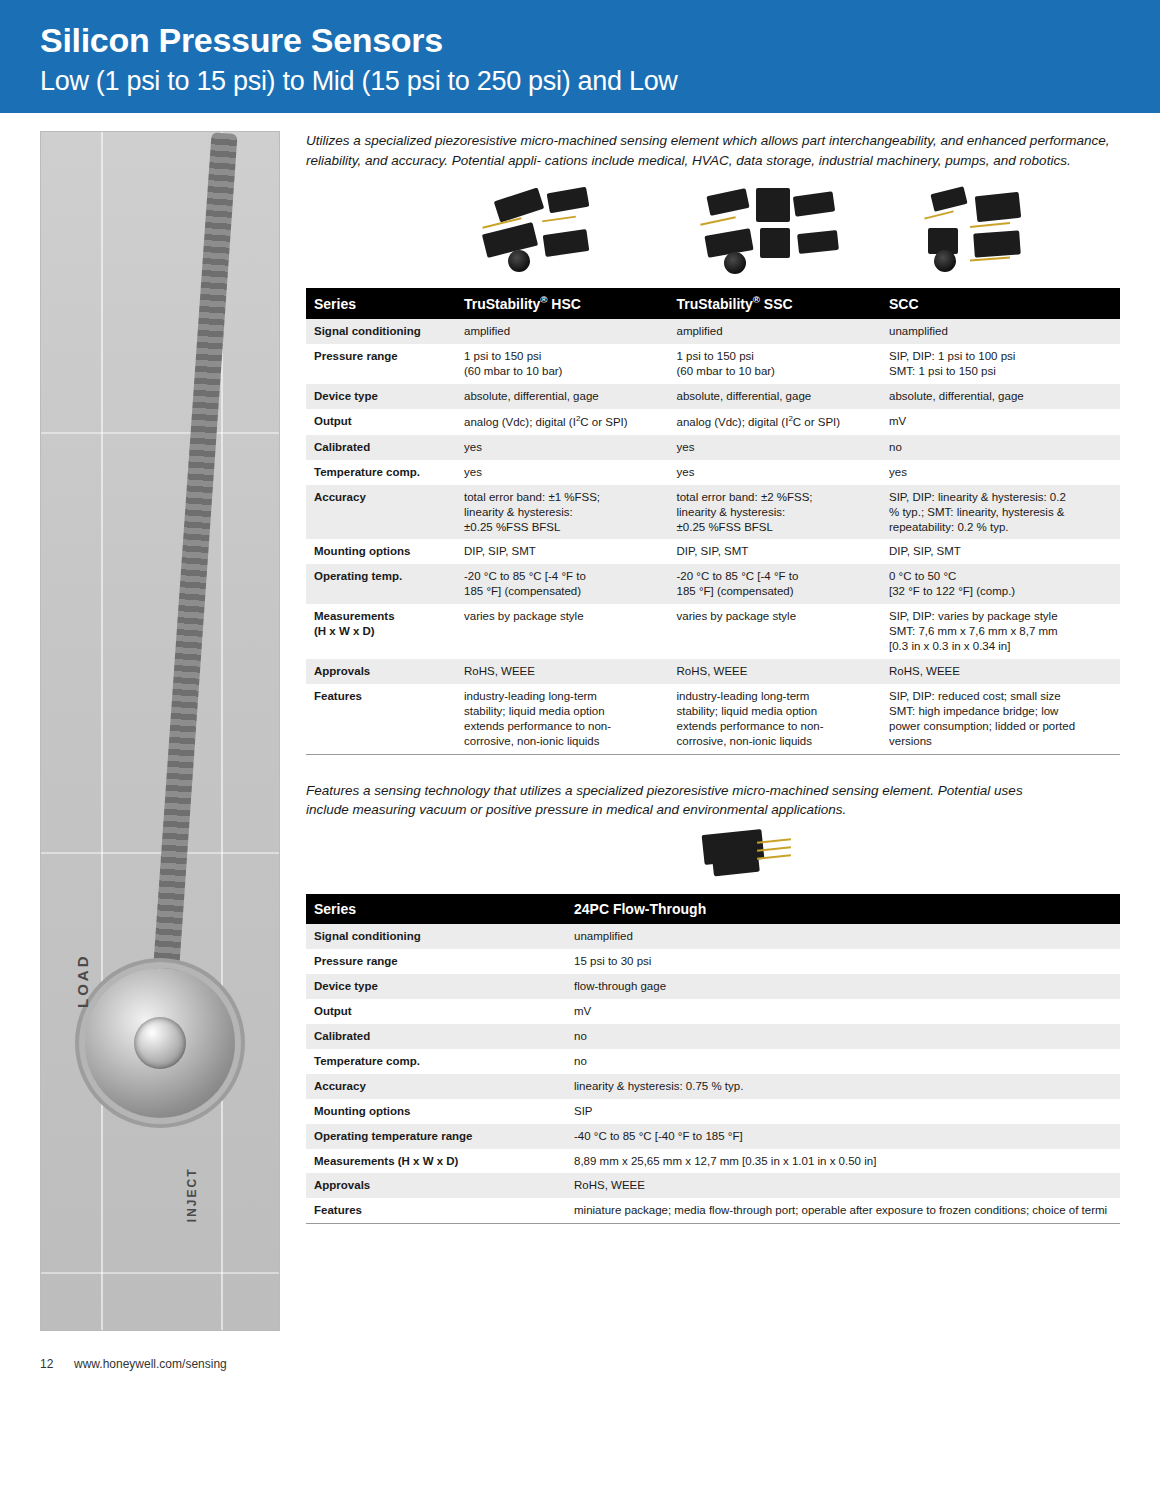Silicon Pressure Sensors
Low (1 psi to 15 psi) to Mid (15 psi to 250 psi) and Low
LOAD INJECT
Utilizes a specialized piezoresistive micro-machined sensing element which allows part interchangeability, and enhanced performance, reliability, and accuracy. Potential appli- cations include medical, HVAC, data storage, industrial machinery, pumps, and robotics.
| Series | TruStability ® HSC | TruStability ® SSC | SCC |
| --- | --- | --- | --- |
| Signal conditioning | amplified | amplified | unamplified |
| Pressure range | 1 psi to 150 psi (60 mbar to 10 bar) | 1 psi to 150 psi (60 mbar to 10 bar) | SIP, DIP: 1 psi to 100 psi SMT: 1 psi to 150 psi |
| Device type | absolute, differential, gage | absolute, differential, gage | absolute, differential, gage |
| Output | analog (Vdc); digital (I 2 C or SPI) | analog (Vdc); digital (I 2 C or SPI) | mV |
| Calibrated | yes | yes | no |
| Temperature comp. | yes | yes | yes |
| Accuracy | total error band: ±1 %FSS; linearity & hysteresis: ±0.25 %FSS BFSL | total error band: ±2 %FSS; linearity & hysteresis: ±0.25 %FSS BFSL | SIP, DIP: linearity & hysteresis: 0.2 % typ.; SMT: linearity, hysteresis & repeatability: 0.2 % typ. |
| Mounting options | DIP, SIP, SMT | DIP, SIP, SMT | DIP, SIP, SMT |
| Operating temp. | -20 °C to 85 °C [-4 °F to 185 °F] (compensated) | -20 °C to 85 °C [-4 °F to 185 °F] (compensated) | 0 °C to 50 °C [32 °F to 122 °F] (comp.) |
| Measurements (H x W x D) | varies by package style | varies by package style | SIP, DIP: varies by package style SMT: 7,6 mm x 7,6 mm x 8,7 mm [0.3 in x 0.3 in x 0.34 in] |
| Approvals | RoHS, WEEE | RoHS, WEEE | RoHS, WEEE |
| Features | industry-leading long-term stability; liquid media option extends performance to non- corrosive, non-ionic liquids | industry-leading long-term stability; liquid media option extends performance to non- corrosive, non-ionic liquids | SIP, DIP: reduced cost; small size SMT: high impedance bridge; low power consumption; lidded or ported versions |
Features a sensing technology that utilizes a specialized piezoresistive micro-machined sensing element. Potential uses include measuring vacuum or positive pressure in medical and environmental applications.
| Series | 24PC Flow-Through |
| --- | --- |
| Signal conditioning | unamplified |
| Pressure range | 15 psi to 30 psi |
| Device type | flow-through gage |
| Output | mV |
| Calibrated | no |
| Temperature comp. | no |
| Accuracy | linearity & hysteresis: 0.75 % typ. |
| Mounting options | SIP |
| Operating temperature range | -40 °C to 85 °C [-40 °F to 185 °F] |
| Measurements (H x W x D) | 8,89 mm x 25,65 mm x 12,7 mm [0.35 in x 1.01 in x 0.50 in] |
| Approvals | RoHS, WEEE |
| Features | miniature package; media flow-through port; operable after exposure to frozen conditions; choice of termi |
12www.honeywell.com/sensing